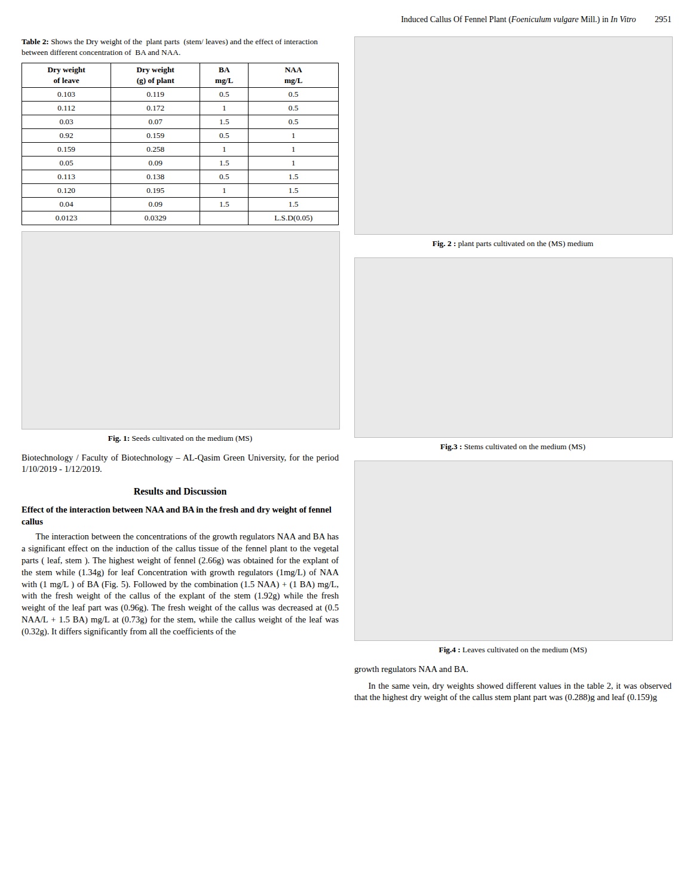Induced Callus Of Fennel Plant (Foeniculum vulgare Mill.) in In Vitro 2951
Table 2: Shows the Dry weight of the plant parts (stem/ leaves) and the effect of interaction between different concentration of BA and NAA.
| Dry weight of leave | Dry weight (g) of plant | BA mg/L | NAA mg/L |
| --- | --- | --- | --- |
| 0.103 | 0.119 | 0.5 | 0.5 |
| 0.112 | 0.172 | 1 | 0.5 |
| 0.03 | 0.07 | 1.5 | 0.5 |
| 0.92 | 0.159 | 0.5 | 1 |
| 0.159 | 0.258 | 1 | 1 |
| 0.05 | 0.09 | 1.5 | 1 |
| 0.113 | 0.138 | 0.5 | 1.5 |
| 0.120 | 0.195 | 1 | 1.5 |
| 0.04 | 0.09 | 1.5 | 1.5 |
| 0.0123 | 0.0329 | | L.S.D(0.05) |
Fig. 1: Seeds cultivated on the medium (MS)
Biotechnology / Faculty of Biotechnology – AL-Qasim Green University, for the period 1/10/2019 - 1/12/2019.
Results and Discussion
Effect of the interaction between NAA and BA in the fresh and dry weight of fennel callus
The interaction between the concentrations of the growth regulators NAA and BA has a significant effect on the induction of the callus tissue of the fennel plant to the vegetal parts ( leaf, stem ). The highest weight of fennel (2.66g) was obtained for the explant of the stem while (1.34g) for leaf Concentration with growth regulators (1mg/L) of NAA with (1 mg/L ) of BA (Fig. 5). Followed by the combination (1.5 NAA) + (1 BA) mg/L, with the fresh weight of the callus of the explant of the stem (1.92g) while the fresh weight of the leaf part was (0.96g). The fresh weight of the callus was decreased at (0.5 NAA/L + 1.5 BA) mg/L at (0.73g) for the stem, while the callus weight of the leaf was (0.32g). It differs significantly from all the coefficients of the
Fig. 2 : plant parts cultivated on the (MS) medium
Fig.3 : Stems cultivated on the medium (MS)
Fig.4 : Leaves cultivated on the medium (MS)
growth regulators NAA and BA.
In the same vein, dry weights showed different values in the table 2, it was observed that the highest dry weight of the callus stem plant part was (0.288)g and leaf (0.159)g